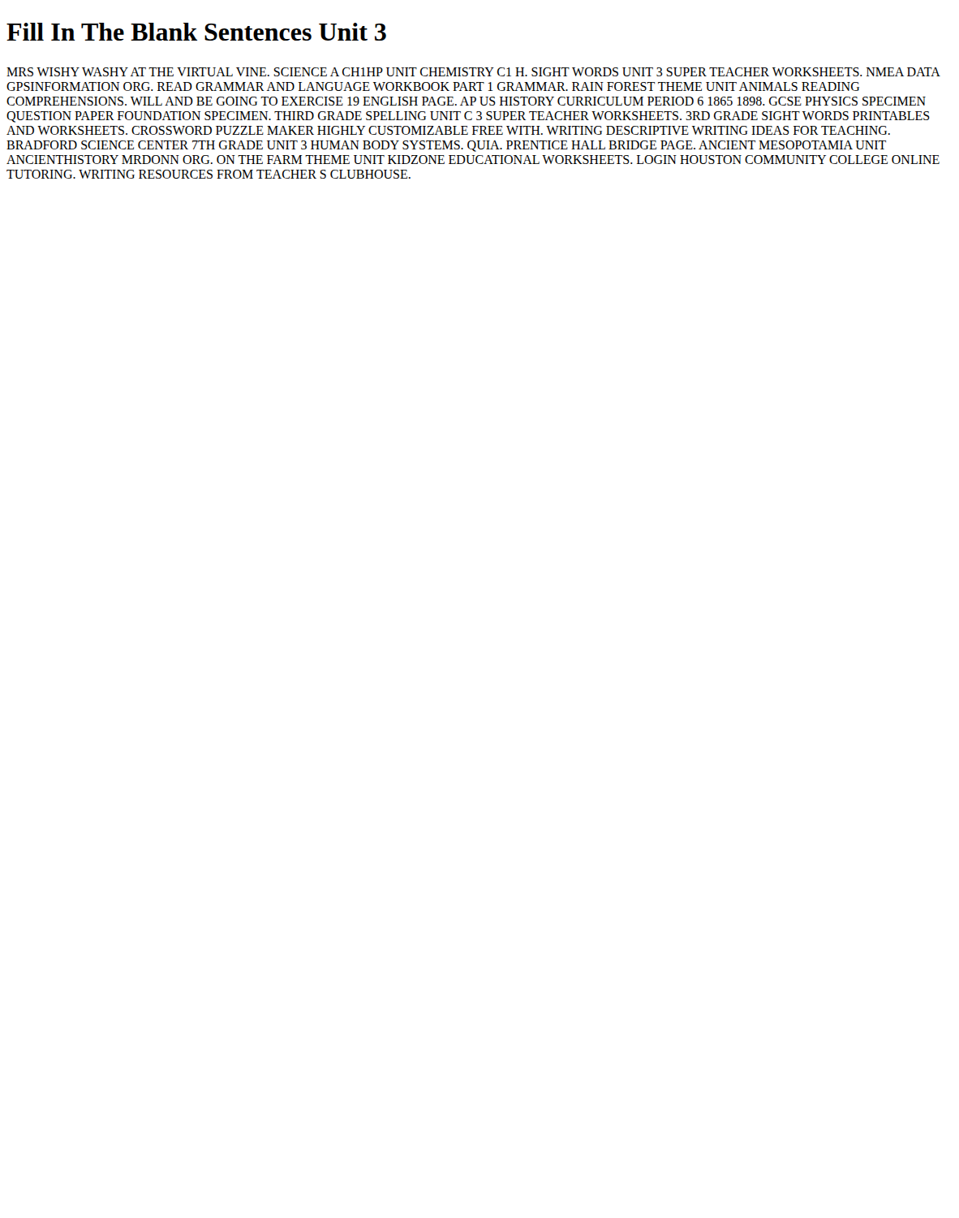Fill In The Blank Sentences Unit 3
MRS WISHY WASHY AT THE VIRTUAL VINE. SCIENCE A CH1HP UNIT CHEMISTRY C1 H. SIGHT WORDS UNIT 3 SUPER TEACHER WORKSHEETS. NMEA DATA GPSINFORMATION ORG. READ GRAMMAR AND LANGUAGE WORKBOOK PART 1 GRAMMAR. RAIN FOREST THEME UNIT ANIMALS READING COMPREHENSIONS. WILL AND BE GOING TO EXERCISE 19 ENGLISH PAGE. AP US HISTORY CURRICULUM PERIOD 6 1865 1898. GCSE PHYSICS SPECIMEN QUESTION PAPER FOUNDATION SPECIMEN. THIRD GRADE SPELLING UNIT C 3 SUPER TEACHER WORKSHEETS. 3RD GRADE SIGHT WORDS PRINTABLES AND WORKSHEETS. CROSSWORD PUZZLE MAKER HIGHLY CUSTOMIZABLE FREE WITH. WRITING DESCRIPTIVE WRITING IDEAS FOR TEACHING. BRADFORD SCIENCE CENTER 7TH GRADE UNIT 3 HUMAN BODY SYSTEMS. QUIA. PRENTICE HALL BRIDGE PAGE. ANCIENT MESOPOTAMIA UNIT ANCIENTHISTORY MRDONN ORG. ON THE FARM THEME UNIT KIDZONE EDUCATIONAL WORKSHEETS. LOGIN HOUSTON COMMUNITY COLLEGE ONLINE TUTORING. WRITING RESOURCES FROM TEACHER S CLUBHOUSE.